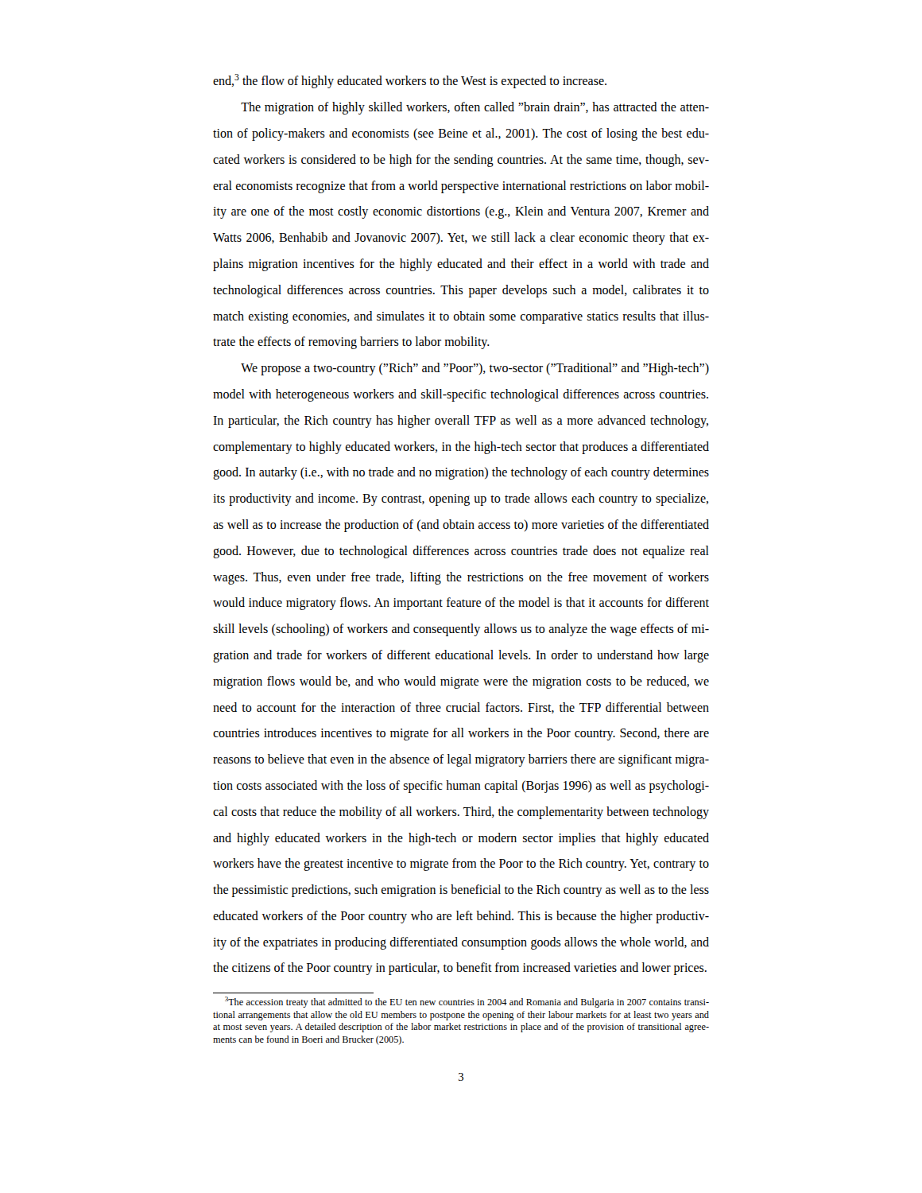end,3 the flow of highly educated workers to the West is expected to increase.
The migration of highly skilled workers, often called ”brain drain”, has attracted the attention of policy-makers and economists (see Beine et al., 2001). The cost of losing the best educated workers is considered to be high for the sending countries. At the same time, though, several economists recognize that from a world perspective international restrictions on labor mobility are one of the most costly economic distortions (e.g., Klein and Ventura 2007, Kremer and Watts 2006, Benhabib and Jovanovic 2007). Yet, we still lack a clear economic theory that explains migration incentives for the highly educated and their effect in a world with trade and technological differences across countries. This paper develops such a model, calibrates it to match existing economies, and simulates it to obtain some comparative statics results that illustrate the effects of removing barriers to labor mobility.
We propose a two-country (”Rich” and ”Poor”), two-sector (”Traditional” and ”High-tech”) model with heterogeneous workers and skill-specific technological differences across countries. In particular, the Rich country has higher overall TFP as well as a more advanced technology, complementary to highly educated workers, in the high-tech sector that produces a differentiated good. In autarky (i.e., with no trade and no migration) the technology of each country determines its productivity and income. By contrast, opening up to trade allows each country to specialize, as well as to increase the production of (and obtain access to) more varieties of the differentiated good. However, due to technological differences across countries trade does not equalize real wages. Thus, even under free trade, lifting the restrictions on the free movement of workers would induce migratory flows. An important feature of the model is that it accounts for different skill levels (schooling) of workers and consequently allows us to analyze the wage effects of migration and trade for workers of different educational levels. In order to understand how large migration flows would be, and who would migrate were the migration costs to be reduced, we need to account for the interaction of three crucial factors. First, the TFP differential between countries introduces incentives to migrate for all workers in the Poor country. Second, there are reasons to believe that even in the absence of legal migratory barriers there are significant migration costs associated with the loss of specific human capital (Borjas 1996) as well as psychological costs that reduce the mobility of all workers. Third, the complementarity between technology and highly educated workers in the high-tech or modern sector implies that highly educated workers have the greatest incentive to migrate from the Poor to the Rich country. Yet, contrary to the pessimistic predictions, such emigration is beneficial to the Rich country as well as to the less educated workers of the Poor country who are left behind. This is because the higher productivity of the expatriates in producing differentiated consumption goods allows the whole world, and the citizens of the Poor country in particular, to benefit from increased varieties and lower prices.
3The accession treaty that admitted to the EU ten new countries in 2004 and Romania and Bulgaria in 2007 contains transitional arrangements that allow the old EU members to postpone the opening of their labour markets for at least two years and at most seven years. A detailed description of the labor market restrictions in place and of the provision of transitional agreements can be found in Boeri and Brucker (2005).
3